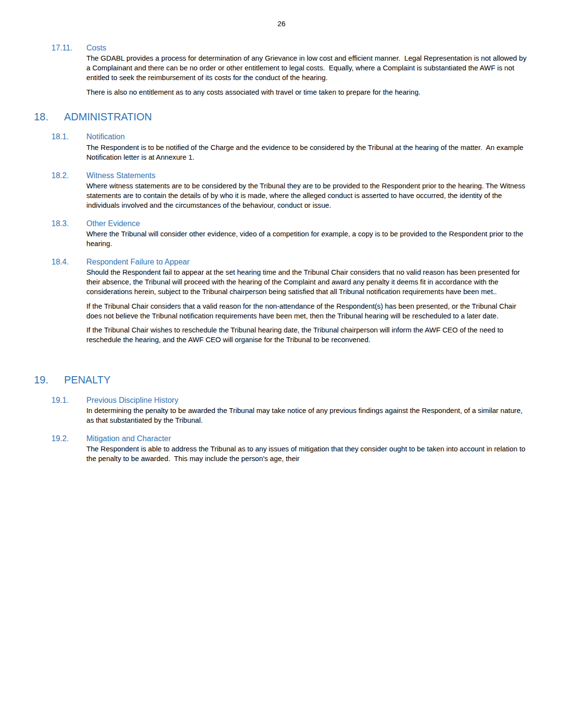26
17.11. Costs
The GDABL provides a process for determination of any Grievance in low cost and efficient manner. Legal Representation is not allowed by a Complainant and there can be no order or other entitlement to legal costs. Equally, where a Complaint is substantiated the AWF is not entitled to seek the reimbursement of its costs for the conduct of the hearing.
There is also no entitlement as to any costs associated with travel or time taken to prepare for the hearing.
18. ADMINISTRATION
18.1. Notification
The Respondent is to be notified of the Charge and the evidence to be considered by the Tribunal at the hearing of the matter. An example Notification letter is at Annexure 1.
18.2. Witness Statements
Where witness statements are to be considered by the Tribunal they are to be provided to the Respondent prior to the hearing. The Witness statements are to contain the details of by who it is made, where the alleged conduct is asserted to have occurred, the identity of the individuals involved and the circumstances of the behaviour, conduct or issue.
18.3. Other Evidence
Where the Tribunal will consider other evidence, video of a competition for example, a copy is to be provided to the Respondent prior to the hearing.
18.4. Respondent Failure to Appear
Should the Respondent fail to appear at the set hearing time and the Tribunal Chair considers that no valid reason has been presented for their absence, the Tribunal will proceed with the hearing of the Complaint and award any penalty it deems fit in accordance with the considerations herein, subject to the Tribunal chairperson being satisfied that all Tribunal notification requirements have been met..
If the Tribunal Chair considers that a valid reason for the non-attendance of the Respondent(s) has been presented, or the Tribunal Chair does not believe the Tribunal notification requirements have been met, then the Tribunal hearing will be rescheduled to a later date.
If the Tribunal Chair wishes to reschedule the Tribunal hearing date, the Tribunal chairperson will inform the AWF CEO of the need to reschedule the hearing, and the AWF CEO will organise for the Tribunal to be reconvened.
19. PENALTY
19.1. Previous Discipline History
In determining the penalty to be awarded the Tribunal may take notice of any previous findings against the Respondent, of a similar nature, as that substantiated by the Tribunal.
19.2. Mitigation and Character
The Respondent is able to address the Tribunal as to any issues of mitigation that they consider ought to be taken into account in relation to the penalty to be awarded. This may include the person's age, their